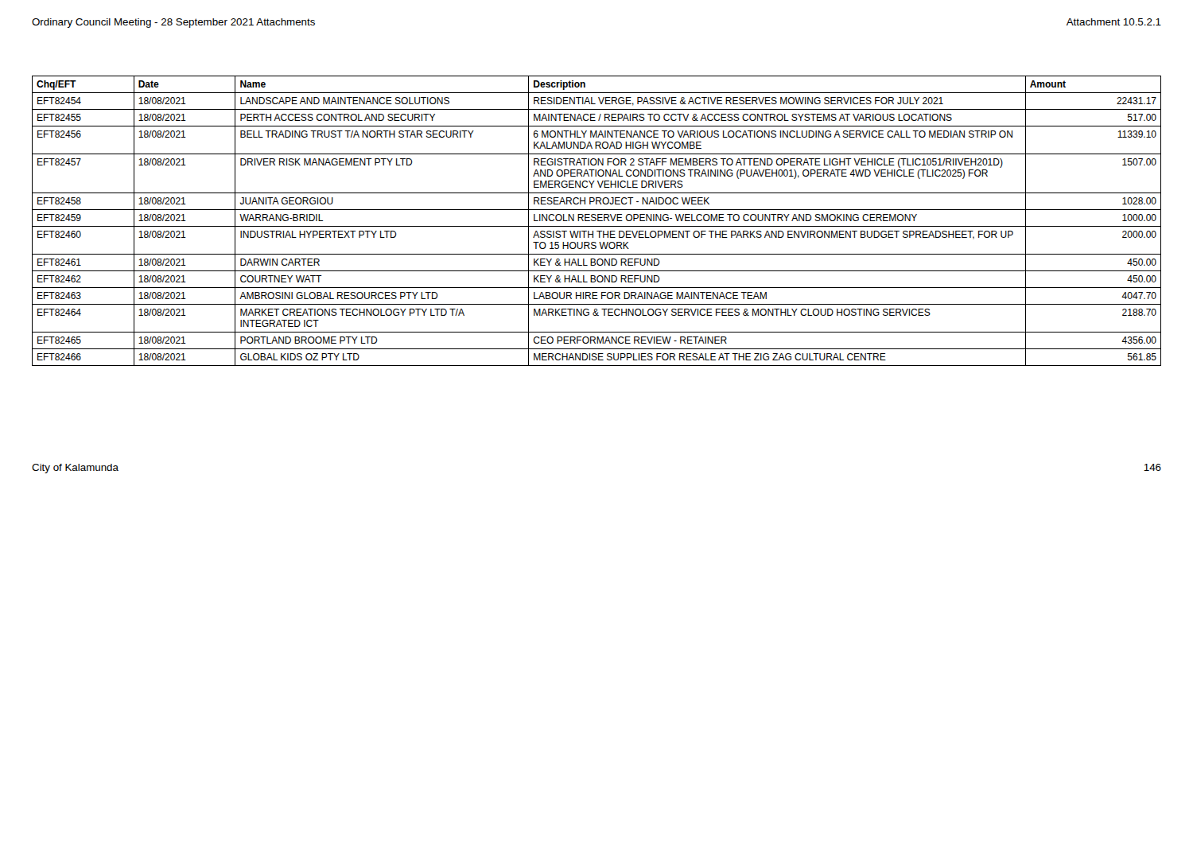Ordinary Council Meeting - 28 September 2021 Attachments Attachment 10.5.2.1
| Chq/EFT | Date | Name | Description | Amount |
| --- | --- | --- | --- | --- |
| EFT82454 | 18/08/2021 | LANDSCAPE AND MAINTENANCE SOLUTIONS | RESIDENTIAL VERGE, PASSIVE & ACTIVE RESERVES MOWING SERVICES FOR JULY 2021 | 22431.17 |
| EFT82455 | 18/08/2021 | PERTH ACCESS CONTROL AND SECURITY | MAINTENACE / REPAIRS TO CCTV & ACCESS CONTROL SYSTEMS AT VARIOUS LOCATIONS | 517.00 |
| EFT82456 | 18/08/2021 | BELL TRADING TRUST T/A NORTH STAR SECURITY | 6 MONTHLY MAINTENANCE TO VARIOUS LOCATIONS INCLUDING A SERVICE CALL TO MEDIAN STRIP ON KALAMUNDA ROAD HIGH WYCOMBE | 11339.10 |
| EFT82457 | 18/08/2021 | DRIVER RISK MANAGEMENT PTY LTD | REGISTRATION FOR 2 STAFF MEMBERS TO ATTEND OPERATE LIGHT VEHICLE (TLIC1051/RIIVEH201D) AND OPERATIONAL CONDITIONS TRAINING (PUAVEH001), OPERATE 4WD VEHICLE (TLIC2025) FOR EMERGENCY VEHICLE DRIVERS | 1507.00 |
| EFT82458 | 18/08/2021 | JUANITA GEORGIOU | RESEARCH PROJECT - NAIDOC WEEK | 1028.00 |
| EFT82459 | 18/08/2021 | WARRANG-BRIDIL | LINCOLN RESERVE OPENING- WELCOME TO COUNTRY AND SMOKING CEREMONY | 1000.00 |
| EFT82460 | 18/08/2021 | INDUSTRIAL HYPERTEXT PTY LTD | ASSIST WITH THE DEVELOPMENT OF THE PARKS AND ENVIRONMENT BUDGET SPREADSHEET, FOR UP TO 15 HOURS WORK | 2000.00 |
| EFT82461 | 18/08/2021 | DARWIN CARTER | KEY & HALL BOND REFUND | 450.00 |
| EFT82462 | 18/08/2021 | COURTNEY WATT | KEY & HALL BOND REFUND | 450.00 |
| EFT82463 | 18/08/2021 | AMBROSINI GLOBAL RESOURCES PTY LTD | LABOUR HIRE FOR DRAINAGE MAINTENACE TEAM | 4047.70 |
| EFT82464 | 18/08/2021 | MARKET CREATIONS TECHNOLOGY PTY LTD T/A INTEGRATED ICT | MARKETING & TECHNOLOGY SERVICE FEES & MONTHLY CLOUD HOSTING SERVICES | 2188.70 |
| EFT82465 | 18/08/2021 | PORTLAND BROOME PTY LTD | CEO PERFORMANCE REVIEW - RETAINER | 4356.00 |
| EFT82466 | 18/08/2021 | GLOBAL KIDS OZ PTY LTD | MERCHANDISE SUPPLIES FOR RESALE AT THE ZIG ZAG CULTURAL CENTRE | 561.85 |
City of Kalamunda 146